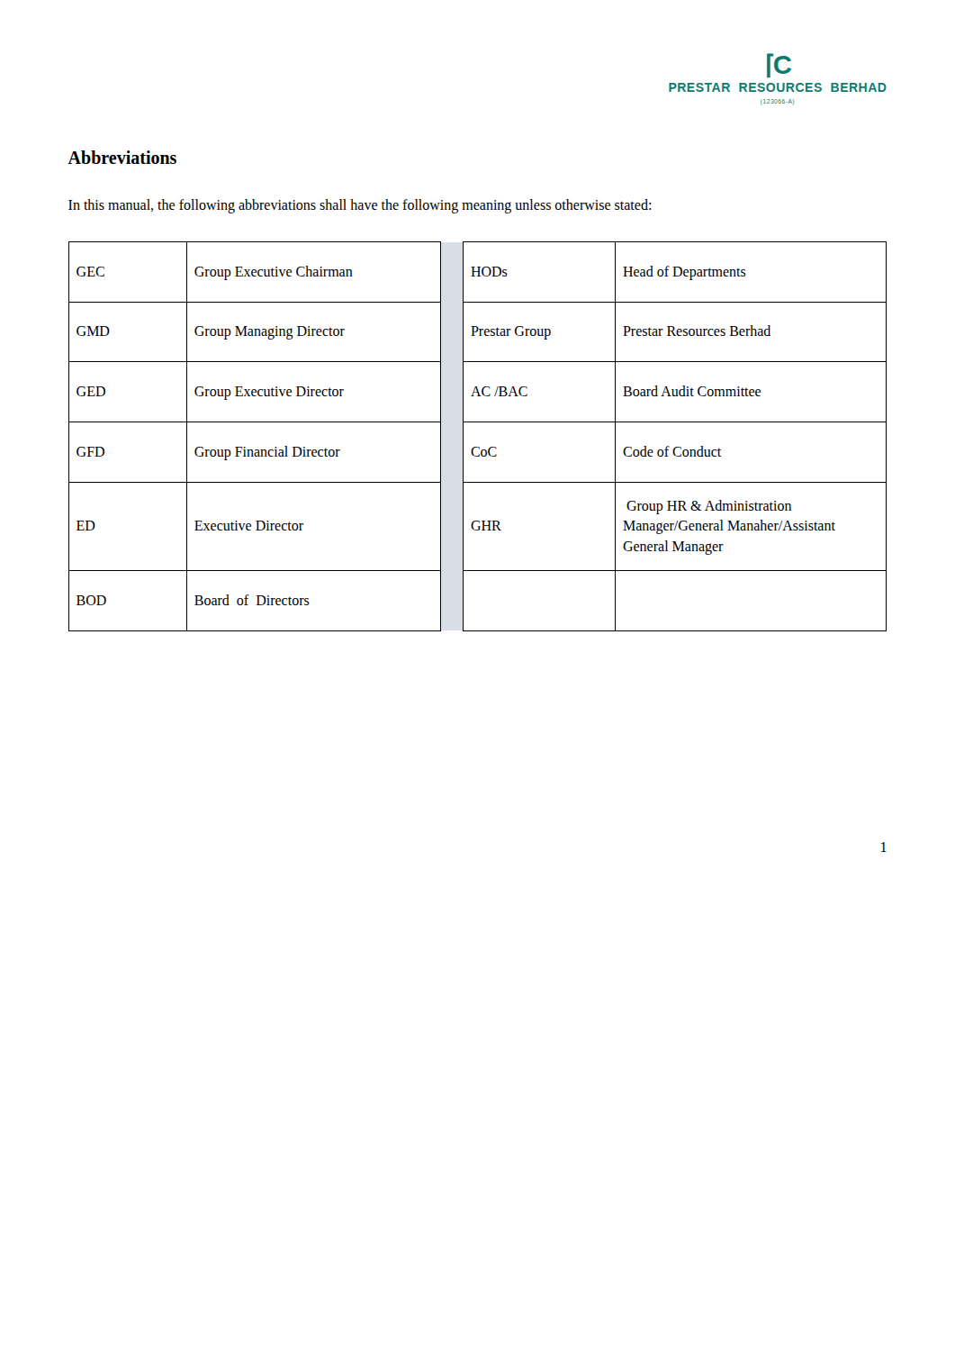⌈C
PRESTAR RESOURCES BERHAD
(123066-A)
Abbreviations
In this manual, the following abbreviations shall have the following meaning unless otherwise stated:
| GEC | Group Executive Chairman | | HODs | Head of Departments |
| GMD | Group Managing Director | | Prestar Group | Prestar Resources Berhad |
| GED | Group Executive Director | | AC /BAC | Board Audit Committee |
| GFD | Group Financial Director | | CoC | Code of Conduct |
| ED | Executive Director | | GHR | Group HR & Administration Manager/General Manaher/Assistant General Manager |
| BOD | Board of Directors | | | |
1